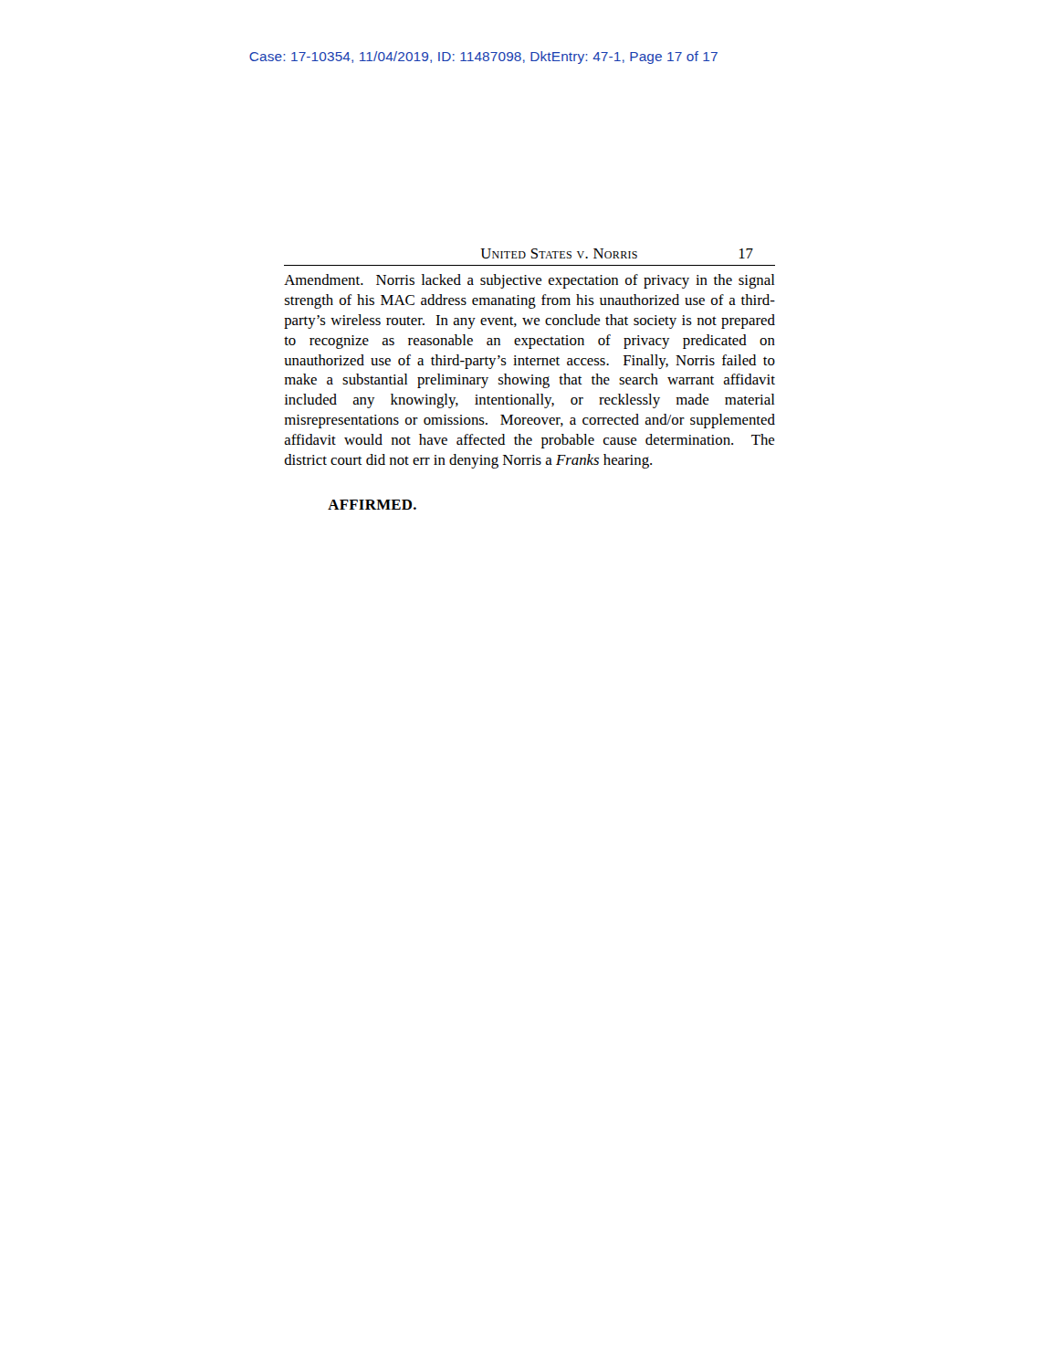Case: 17-10354, 11/04/2019, ID: 11487098, DktEntry: 47-1, Page 17 of 17
United States v. Norris
17
Amendment. Norris lacked a subjective expectation of privacy in the signal strength of his MAC address emanating from his unauthorized use of a third-party’s wireless router. In any event, we conclude that society is not prepared to recognize as reasonable an expectation of privacy predicated on unauthorized use of a third-party’s internet access. Finally, Norris failed to make a substantial preliminary showing that the search warrant affidavit included any knowingly, intentionally, or recklessly made material misrepresentations or omissions. Moreover, a corrected and/or supplemented affidavit would not have affected the probable cause determination. The district court did not err in denying Norris a Franks hearing.
AFFIRMED.